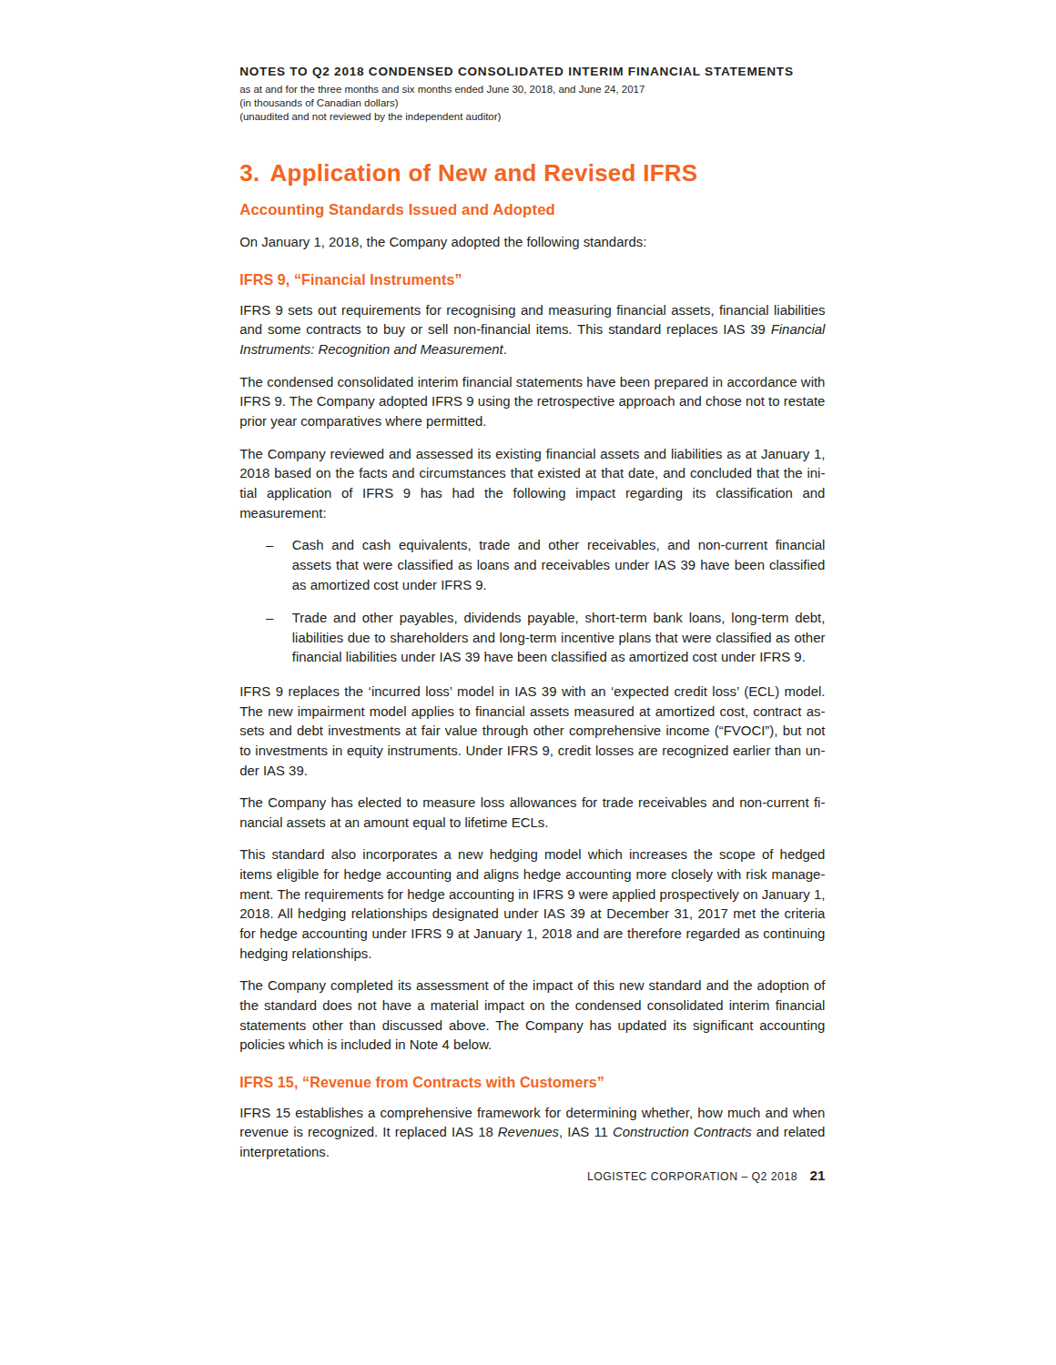Notes to Q2 2018 Condensed Consolidated Interim Financial Statements
as at and for the three months and six months ended June 30, 2018, and June 24, 2017
(in thousands of Canadian dollars)
(unaudited and not reviewed by the independent auditor)
3. Application of New and Revised IFRS
Accounting Standards Issued and Adopted
On January 1, 2018, the Company adopted the following standards:
IFRS 9, “Financial Instruments”
IFRS 9 sets out requirements for recognising and measuring financial assets, financial liabilities and some contracts to buy or sell non-financial items. This standard replaces IAS 39 Financial Instruments: Recognition and Measurement.
The condensed consolidated interim financial statements have been prepared in accordance with IFRS 9. The Company adopted IFRS 9 using the retrospective approach and chose not to restate prior year comparatives where permitted.
The Company reviewed and assessed its existing financial assets and liabilities as at January 1, 2018 based on the facts and circumstances that existed at that date, and concluded that the initial application of IFRS 9 has had the following impact regarding its classification and measurement:
Cash and cash equivalents, trade and other receivables, and non-current financial assets that were classified as loans and receivables under IAS 39 have been classified as amortized cost under IFRS 9.
Trade and other payables, dividends payable, short-term bank loans, long-term debt, liabilities due to shareholders and long-term incentive plans that were classified as other financial liabilities under IAS 39 have been classified as amortized cost under IFRS 9.
IFRS 9 replaces the ‘incurred loss’ model in IAS 39 with an ‘expected credit loss’ (ECL) model. The new impairment model applies to financial assets measured at amortized cost, contract assets and debt investments at fair value through other comprehensive income (“FVOCI”), but not to investments in equity instruments. Under IFRS 9, credit losses are recognized earlier than under IAS 39.
The Company has elected to measure loss allowances for trade receivables and non-current financial assets at an amount equal to lifetime ECLs.
This standard also incorporates a new hedging model which increases the scope of hedged items eligible for hedge accounting and aligns hedge accounting more closely with risk management. The requirements for hedge accounting in IFRS 9 were applied prospectively on January 1, 2018. All hedging relationships designated under IAS 39 at December 31, 2017 met the criteria for hedge accounting under IFRS 9 at January 1, 2018 and are therefore regarded as continuing hedging relationships.
The Company completed its assessment of the impact of this new standard and the adoption of the standard does not have a material impact on the condensed consolidated interim financial statements other than discussed above. The Company has updated its significant accounting policies which is included in Note 4 below.
IFRS 15, “Revenue from Contracts with Customers”
IFRS 15 establishes a comprehensive framework for determining whether, how much and when revenue is recognized. It replaced IAS 18 Revenues, IAS 11 Construction Contracts and related interpretations.
LOGISTEC CORPORATION – Q2 2018 21